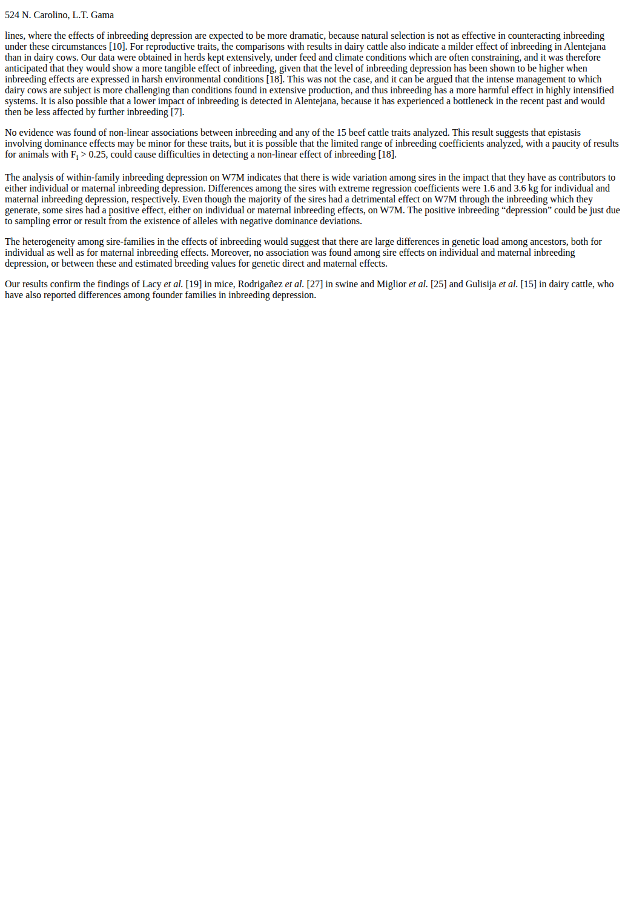524 N. Carolino, L.T. Gama
lines, where the effects of inbreeding depression are expected to be more dramatic, because natural selection is not as effective in counteracting inbreeding under these circumstances [10]. For reproductive traits, the comparisons with results in dairy cattle also indicate a milder effect of inbreeding in Alentejana than in dairy cows. Our data were obtained in herds kept extensively, under feed and climate conditions which are often constraining, and it was therefore anticipated that they would show a more tangible effect of inbreeding, given that the level of inbreeding depression has been shown to be higher when inbreeding effects are expressed in harsh environmental conditions [18]. This was not the case, and it can be argued that the intense management to which dairy cows are subject is more challenging than conditions found in extensive production, and thus inbreeding has a more harmful effect in highly intensified systems. It is also possible that a lower impact of inbreeding is detected in Alentejana, because it has experienced a bottleneck in the recent past and would then be less affected by further inbreeding [7].
No evidence was found of non-linear associations between inbreeding and any of the 15 beef cattle traits analyzed. This result suggests that epistasis involving dominance effects may be minor for these traits, but it is possible that the limited range of inbreeding coefficients analyzed, with a paucity of results for animals with Fi > 0.25, could cause difficulties in detecting a non-linear effect of inbreeding [18].
The analysis of within-family inbreeding depression on W7M indicates that there is wide variation among sires in the impact that they have as contributors to either individual or maternal inbreeding depression. Differences among the sires with extreme regression coefficients were 1.6 and 3.6 kg for individual and maternal inbreeding depression, respectively. Even though the majority of the sires had a detrimental effect on W7M through the inbreeding which they generate, some sires had a positive effect, either on individual or maternal inbreeding effects, on W7M. The positive inbreeding “depression” could be just due to sampling error or result from the existence of alleles with negative dominance deviations.
The heterogeneity among sire-families in the effects of inbreeding would suggest that there are large differences in genetic load among ancestors, both for individual as well as for maternal inbreeding effects. Moreover, no association was found among sire effects on individual and maternal inbreeding depression, or between these and estimated breeding values for genetic direct and maternal effects.
Our results confirm the findings of Lacy et al. [19] in mice, Rodrigañez et al. [27] in swine and Miglior et al. [25] and Gulisija et al. [15] in dairy cattle, who have also reported differences among founder families in inbreeding depression.